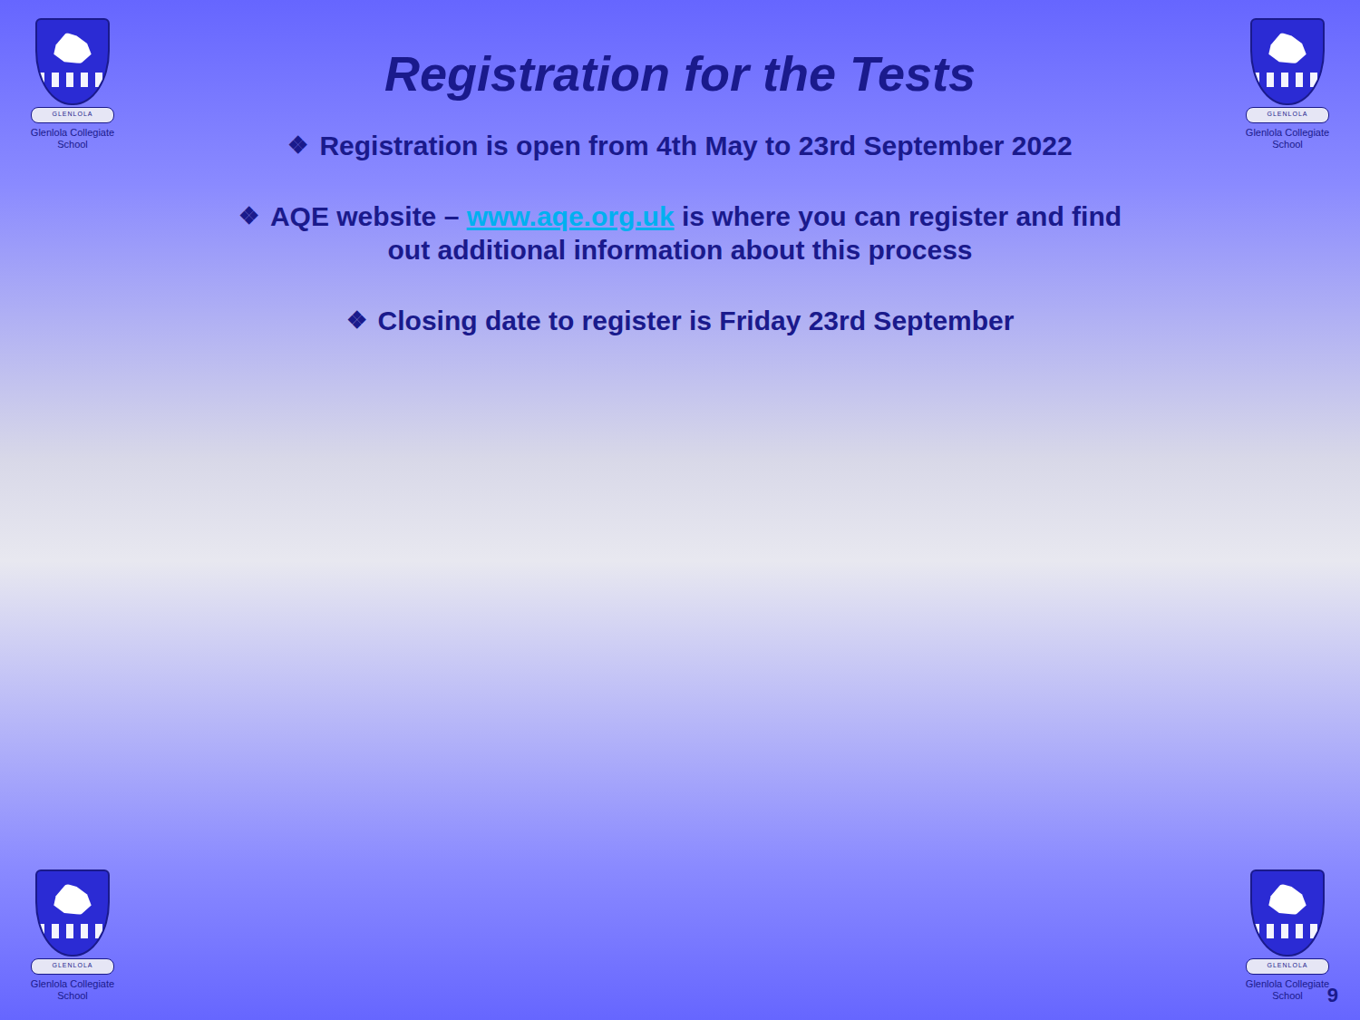GLENLOLA
Glenlola Collegiate School
GLENLOLA
Glenlola Collegiate School
Registration for the Tests
Registration is open from 4th May to 23rd September 2022
AQE website – www.aqe.org.uk is where you can register and find out additional information about this process
Closing date to register is Friday 23rd September
GLENLOLA
Glenlola Collegiate School
GLENLOLA
Glenlola Collegiate School
9